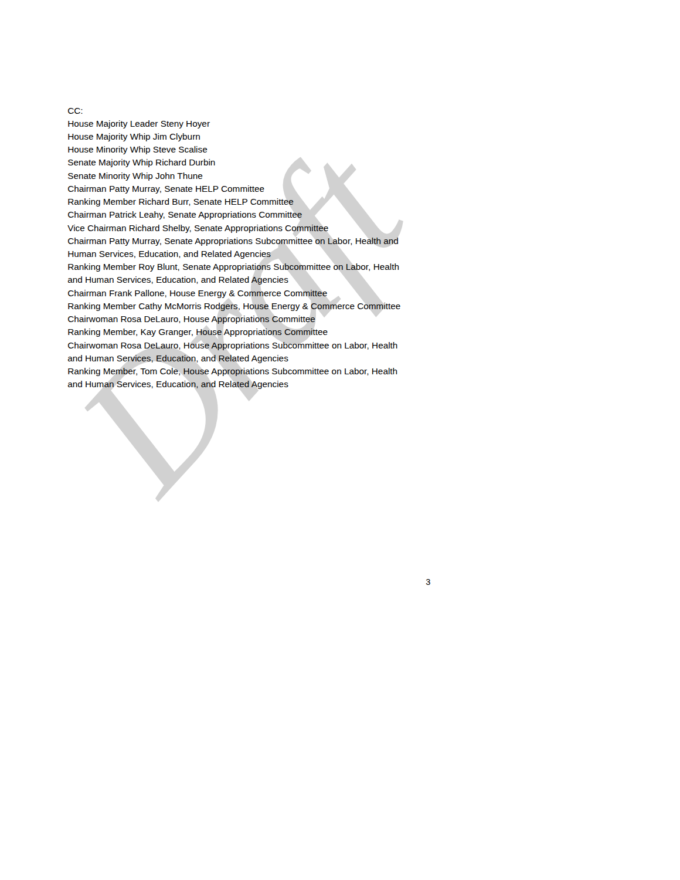Draft
CC:
House Majority Leader Steny Hoyer
House Majority Whip Jim Clyburn
House Minority Whip Steve Scalise
Senate Majority Whip Richard Durbin
Senate Minority Whip John Thune
Chairman Patty Murray, Senate HELP Committee
Ranking Member Richard Burr, Senate HELP Committee
Chairman Patrick Leahy, Senate Appropriations Committee
Vice Chairman Richard Shelby, Senate Appropriations Committee
Chairman Patty Murray, Senate Appropriations Subcommittee on Labor, Health and Human Services, Education, and Related Agencies
Ranking Member Roy Blunt, Senate Appropriations Subcommittee on Labor, Health and Human Services, Education, and Related Agencies
Chairman Frank Pallone, House Energy & Commerce Committee
Ranking Member Cathy McMorris Rodgers, House Energy & Commerce Committee
Chairwoman Rosa DeLauro, House Appropriations Committee
Ranking Member, Kay Granger, House Appropriations Committee
Chairwoman Rosa DeLauro, House Appropriations Subcommittee on Labor, Health and Human Services, Education, and Related Agencies
Ranking Member, Tom Cole, House Appropriations Subcommittee on Labor, Health and Human Services, Education, and Related Agencies
3